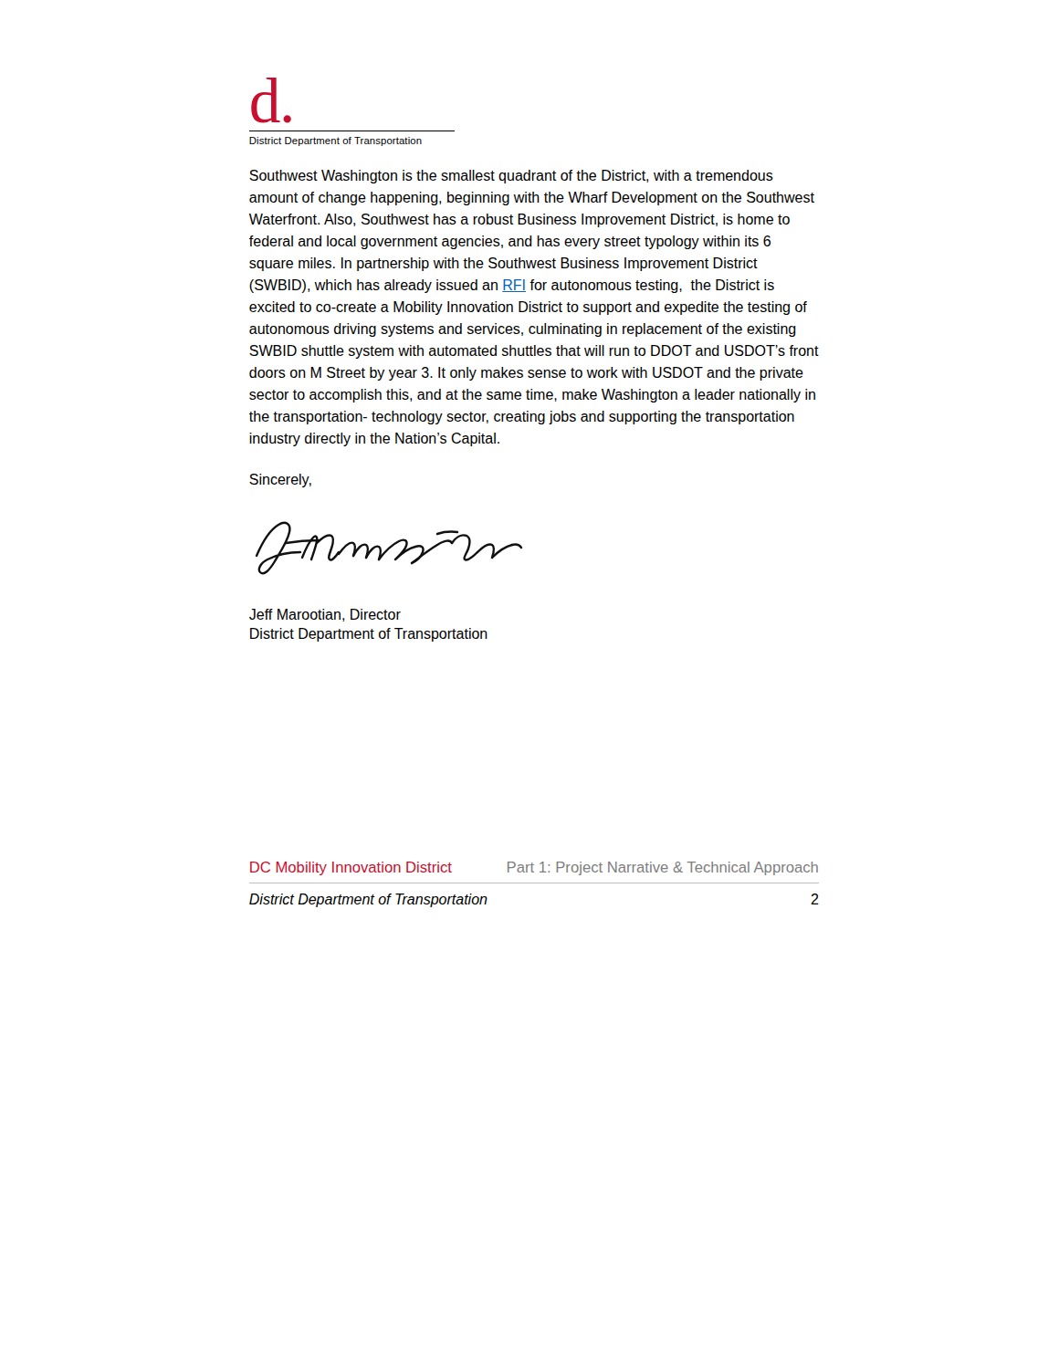d.
District Department of Transportation
Southwest Washington is the smallest quadrant of the District, with a tremendous amount of change happening, beginning with the Wharf Development on the Southwest Waterfront. Also, Southwest has a robust Business Improvement District, is home to federal and local government agencies, and has every street typology within its 6 square miles. In partnership with the Southwest Business Improvement District (SWBID), which has already issued an RFI for autonomous testing, the District is excited to co-create a Mobility Innovation District to support and expedite the testing of autonomous driving systems and services, culminating in replacement of the existing SWBID shuttle system with automated shuttles that will run to DDOT and USDOT’s front doors on M Street by year 3. It only makes sense to work with USDOT and the private sector to accomplish this, and at the same time, make Washington a leader nationally in the transportation- technology sector, creating jobs and supporting the transportation industry directly in the Nation’s Capital.
Sincerely,
Jeff Marootian, Director
District Department of Transportation
DC Mobility Innovation District
Part 1: Project Narrative & Technical Approach
District Department of Transportation
2